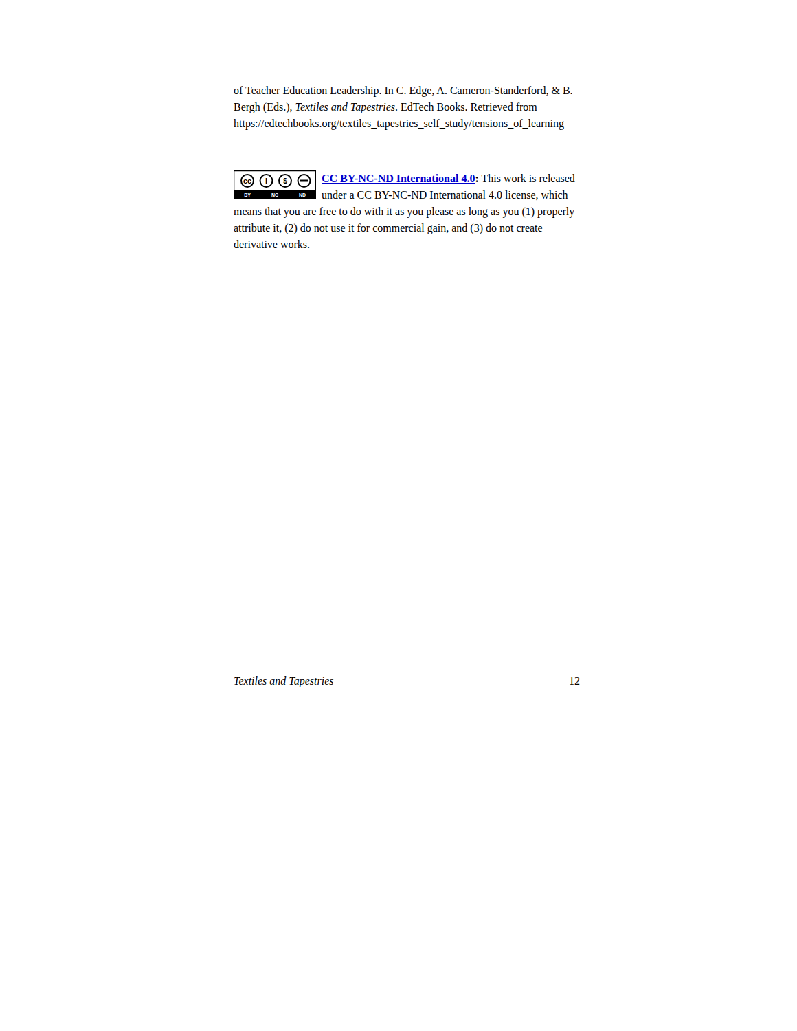of Teacher Education Leadership. In C. Edge, A. Cameron-Standerford, & B. Bergh (Eds.), Textiles and Tapestries. EdTech Books. Retrieved from https://edtechbooks.org/textiles_tapestries_self_study/tensions_of_learning
CC BY-NC-ND International 4.0: This work is released under a CC BY-NC-ND International 4.0 license, which means that you are free to do with it as you please as long as you (1) properly attribute it, (2) do not use it for commercial gain, and (3) do not create derivative works.
Textiles and Tapestries 12